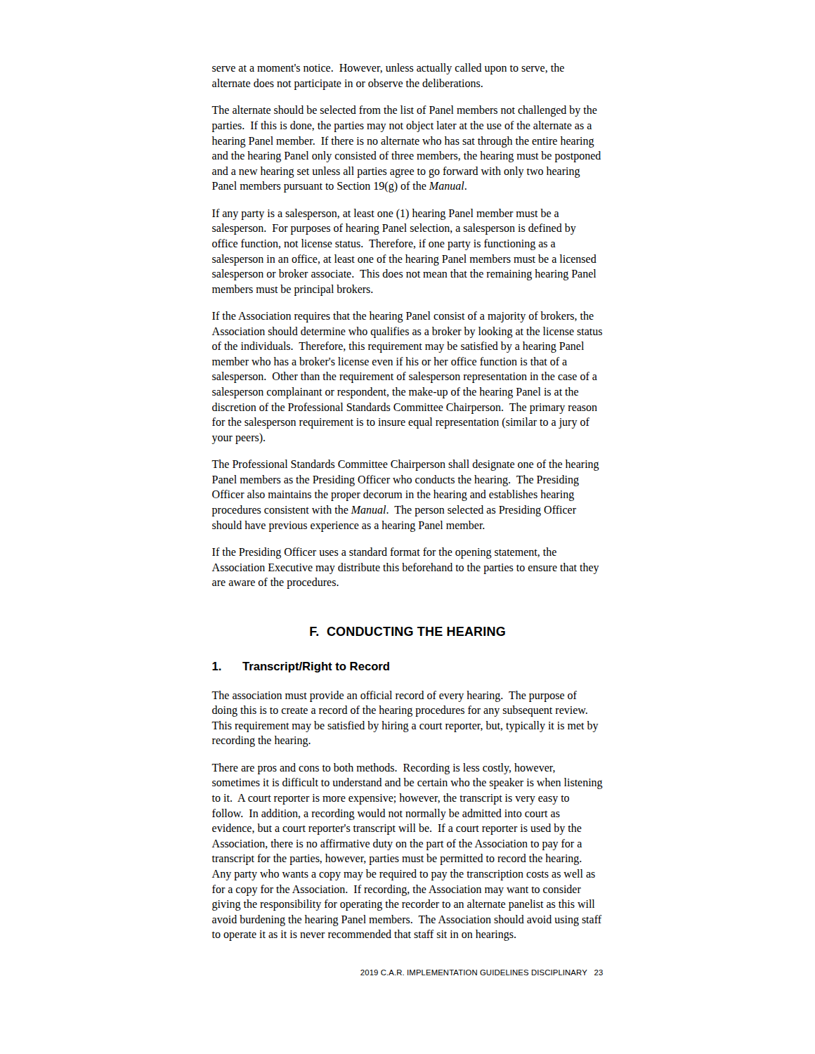serve at a moment's notice. However, unless actually called upon to serve, the alternate does not participate in or observe the deliberations.
The alternate should be selected from the list of Panel members not challenged by the parties. If this is done, the parties may not object later at the use of the alternate as a hearing Panel member. If there is no alternate who has sat through the entire hearing and the hearing Panel only consisted of three members, the hearing must be postponed and a new hearing set unless all parties agree to go forward with only two hearing Panel members pursuant to Section 19(g) of the Manual.
If any party is a salesperson, at least one (1) hearing Panel member must be a salesperson. For purposes of hearing Panel selection, a salesperson is defined by office function, not license status. Therefore, if one party is functioning as a salesperson in an office, at least one of the hearing Panel members must be a licensed salesperson or broker associate. This does not mean that the remaining hearing Panel members must be principal brokers.
If the Association requires that the hearing Panel consist of a majority of brokers, the Association should determine who qualifies as a broker by looking at the license status of the individuals. Therefore, this requirement may be satisfied by a hearing Panel member who has a broker's license even if his or her office function is that of a salesperson. Other than the requirement of salesperson representation in the case of a salesperson complainant or respondent, the make-up of the hearing Panel is at the discretion of the Professional Standards Committee Chairperson. The primary reason for the salesperson requirement is to insure equal representation (similar to a jury of your peers).
The Professional Standards Committee Chairperson shall designate one of the hearing Panel members as the Presiding Officer who conducts the hearing. The Presiding Officer also maintains the proper decorum in the hearing and establishes hearing procedures consistent with the Manual. The person selected as Presiding Officer should have previous experience as a hearing Panel member.
If the Presiding Officer uses a standard format for the opening statement, the Association Executive may distribute this beforehand to the parties to ensure that they are aware of the procedures.
F. CONDUCTING THE HEARING
1. Transcript/Right to Record
The association must provide an official record of every hearing. The purpose of doing this is to create a record of the hearing procedures for any subsequent review. This requirement may be satisfied by hiring a court reporter, but, typically it is met by recording the hearing.
There are pros and cons to both methods. Recording is less costly, however, sometimes it is difficult to understand and be certain who the speaker is when listening to it. A court reporter is more expensive; however, the transcript is very easy to follow. In addition, a recording would not normally be admitted into court as evidence, but a court reporter's transcript will be. If a court reporter is used by the Association, there is no affirmative duty on the part of the Association to pay for a transcript for the parties, however, parties must be permitted to record the hearing. Any party who wants a copy may be required to pay the transcription costs as well as for a copy for the Association. If recording, the Association may want to consider giving the responsibility for operating the recorder to an alternate panelist as this will avoid burdening the hearing Panel members. The Association should avoid using staff to operate it as it is never recommended that staff sit in on hearings.
2019 C.A.R. IMPLEMENTATION GUIDELINES DISCIPLINARY 23